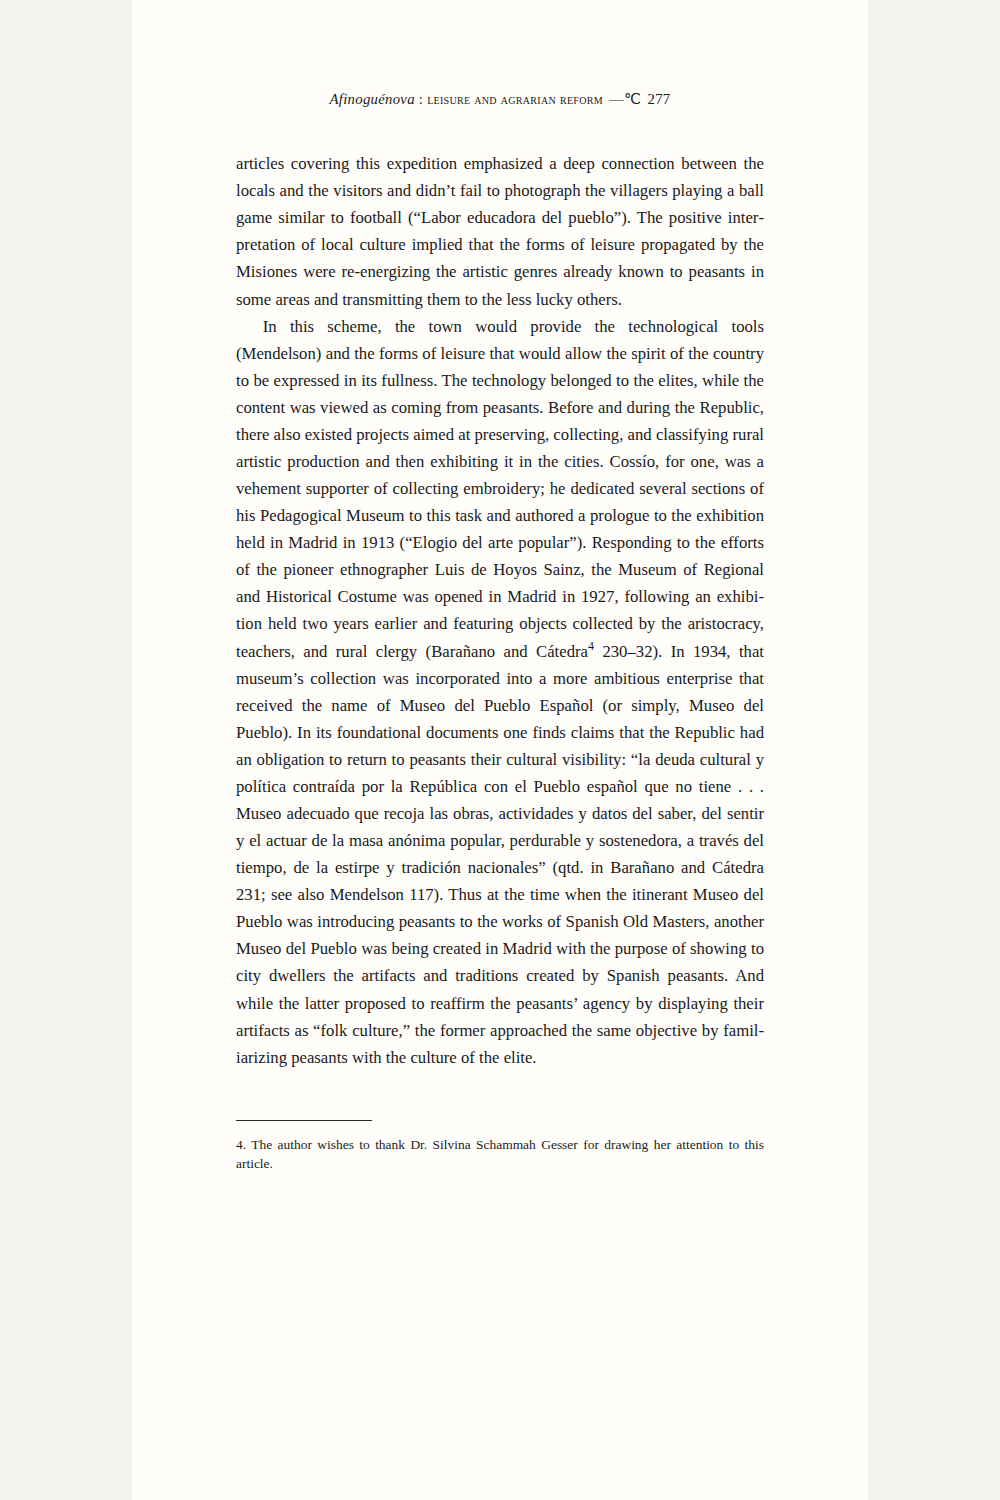Afinoguénova : leisure and agrarian reform —℃ 277
articles covering this expedition emphasized a deep connection between the locals and the visitors and didn’t fail to photograph the villagers playing a ball game similar to football (“Labor educadora del pueblo”). The positive interpretation of local culture implied that the forms of leisure propagated by the Misiones were re-energizing the artistic genres already known to peasants in some areas and transmitting them to the less lucky others.
In this scheme, the town would provide the technological tools (Mendelson) and the forms of leisure that would allow the spirit of the country to be expressed in its fullness. The technology belonged to the elites, while the content was viewed as coming from peasants. Before and during the Republic, there also existed projects aimed at preserving, collecting, and classifying rural artistic production and then exhibiting it in the cities. Cossío, for one, was a vehement supporter of collecting embroidery; he dedicated several sections of his Pedagogical Museum to this task and authored a prologue to the exhibition held in Madrid in 1913 (“Elogio del arte popular”). Responding to the efforts of the pioneer ethnographer Luis de Hoyos Sainz, the Museum of Regional and Historical Costume was opened in Madrid in 1927, following an exhibition held two years earlier and featuring objects collected by the aristocracy, teachers, and rural clergy (Barañano and Cátedra4 230–32). In 1934, that museum’s collection was incorporated into a more ambitious enterprise that received the name of Museo del Pueblo Español (or simply, Museo del Pueblo). In its foundational documents one finds claims that the Republic had an obligation to return to peasants their cultural visibility: “la deuda cultural y política contraída por la República con el Pueblo español que no tiene . . . Museo adecuado que recoja las obras, actividades y datos del saber, del sentir y el actuar de la masa anónima popular, perdurable y sostenedora, a través del tiempo, de la estirpe y tradición nacionales” (qtd. in Barañano and Cátedra 231; see also Mendelson 117). Thus at the time when the itinerant Museo del Pueblo was introducing peasants to the works of Spanish Old Masters, another Museo del Pueblo was being created in Madrid with the purpose of showing to city dwellers the artifacts and traditions created by Spanish peasants. And while the latter proposed to reaffirm the peasants’ agency by displaying their artifacts as “folk culture,” the former approached the same objective by familiarizing peasants with the culture of the elite.
4. The author wishes to thank Dr. Silvina Schammah Gesser for drawing her attention to this article.